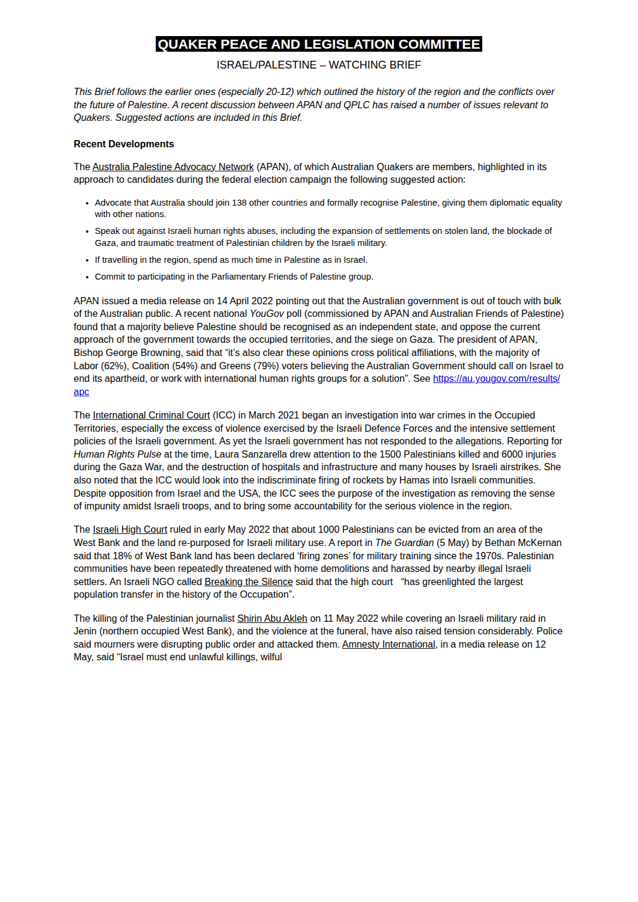QUAKER PEACE AND LEGISLATION COMMITTEE
ISRAEL/PALESTINE – WATCHING BRIEF
This Brief follows the earlier ones (especially 20-12) which outlined the history of the region and the conflicts over the future of Palestine. A recent discussion between APAN and QPLC has raised a number of issues relevant to Quakers. Suggested actions are included in this Brief.
Recent Developments
The Australia Palestine Advocacy Network (APAN), of which Australian Quakers are members, highlighted in its approach to candidates during the federal election campaign the following suggested action:
Advocate that Australia should join 138 other countries and formally recognise Palestine, giving them diplomatic equality with other nations.
Speak out against Israeli human rights abuses, including the expansion of settlements on stolen land, the blockade of Gaza, and traumatic treatment of Palestinian children by the Israeli military.
If travelling in the region, spend as much time in Palestine as in Israel.
Commit to participating in the Parliamentary Friends of Palestine group.
APAN issued a media release on 14 April 2022 pointing out that the Australian government is out of touch with bulk of the Australian public. A recent national YouGov poll (commissioned by APAN and Australian Friends of Palestine) found that a majority believe Palestine should be recognised as an independent state, and oppose the current approach of the government towards the occupied territories, and the siege on Gaza. The president of APAN, Bishop George Browning, said that “it’s also clear these opinions cross political affiliations, with the majority of Labor (62%), Coalition (54%) and Greens (79%) voters believing the Australian Government should call on Israel to end its apartheid, or work with international human rights groups for a solution”. See https://au.yougov.com/results/apc
The International Criminal Court (ICC) in March 2021 began an investigation into war crimes in the Occupied Territories, especially the excess of violence exercised by the Israeli Defence Forces and the intensive settlement policies of the Israeli government. As yet the Israeli government has not responded to the allegations. Reporting for Human Rights Pulse at the time, Laura Sanzarella drew attention to the 1500 Palestinians killed and 6000 injuries during the Gaza War, and the destruction of hospitals and infrastructure and many houses by Israeli airstrikes. She also noted that the ICC would look into the indiscriminate firing of rockets by Hamas into Israeli communities. Despite opposition from Israel and the USA, the ICC sees the purpose of the investigation as removing the sense of impunity amidst Israeli troops, and to bring some accountability for the serious violence in the region.
The Israeli High Court ruled in early May 2022 that about 1000 Palestinians can be evicted from an area of the West Bank and the land re-purposed for Israeli military use. A report in The Guardian (5 May) by Bethan McKernan said that 18% of West Bank land has been declared ‘firing zones’ for military training since the 1970s. Palestinian communities have been repeatedly threatened with home demolitions and harassed by nearby illegal Israeli settlers. An Israeli NGO called Breaking the Silence said that the high court “has greenlighted the largest population transfer in the history of the Occupation”.
The killing of the Palestinian journalist Shirin Abu Akleh on 11 May 2022 while covering an Israeli military raid in Jenin (northern occupied West Bank), and the violence at the funeral, have also raised tension considerably. Police said mourners were disrupting public order and attacked them. Amnesty International, in a media release on 12 May, said “Israel must end unlawful killings, wilful